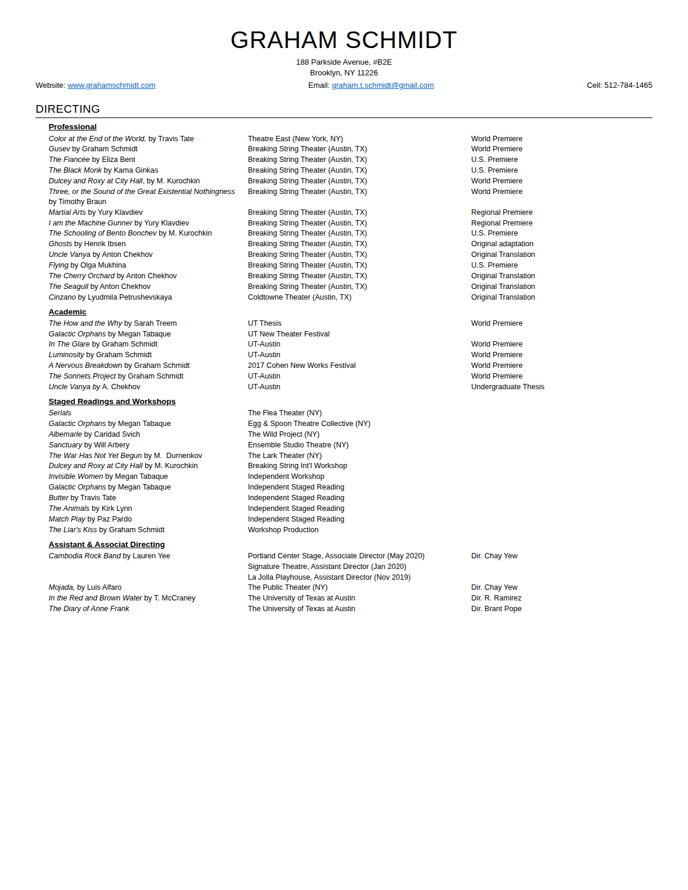GRAHAM SCHMIDT
188 Parkside Avenue, #B2E
Brooklyn, NY 11226
Website: www.grahamschmidt.com
Email: graham.t.schmidt@gmail.com
Cell: 512-784-1465
DIRECTING
Professional
| Color at the End of the World, by Travis Tate | Theatre East (New York, NY) | World Premiere |
| Gusev by Graham Schmidt | Breaking String Theater (Austin, TX) | World Premiere |
| The Fiancée by Eliza Bent | Breaking String Theater (Austin, TX) | U.S. Premiere |
| The Black Monk by Kama Ginkas | Breaking String Theater (Austin, TX) | U.S. Premiere |
| Dulcey and Roxy at City Hall , by M. Kurochkin | Breaking String Theater (Austin, TX) | World Premiere |
| Three, or the Sound of the Great Existential Nothingness by Timothy Braun | Breaking String Theater (Austin, TX) | World Premiere |
| Martial Arts by Yury Klavdiev | Breaking String Theater (Austin, TX) | Regional Premiere |
| I am the Machine Gunner by Yury Klavdiev | Breaking String Theater (Austin, TX) | Regional Premiere |
| The Schooling of Bento Bonchev by M. Kurochkin | Breaking String Theater (Austin, TX) | U.S. Premiere |
| Ghosts by Henrik Ibsen | Breaking String Theater (Austin, TX) | Original adaptation |
| Uncle Vanya by Anton Chekhov | Breaking String Theater (Austin, TX) | Original Translation |
| Flying by Olga Mukhina | Breaking String Theater (Austin, TX) | U.S. Premiere |
| The Cherry Orchard by Anton Chekhov | Breaking String Theater (Austin, TX) | Original Translation |
| The Seagull by Anton Chekhov | Breaking String Theater (Austin, TX) | Original Translation |
| Cinzano by Lyudmila Petrushevskaya | Coldtowne Theater (Austin, TX) | Original Translation |
Academic
| The How and the Why by Sarah Treem | UT Thesis | World Premiere |
| Galactic Orphans by Megan Tabaque | UT New Theater Festival | |
| In The Glare by Graham Schmidt | UT-Austin | World Premiere |
| Luminosity by Graham Schmidt | UT-Austin | World Premiere |
| A Nervous Breakdown by Graham Schmidt | 2017 Cohen New Works Festival | World Premiere |
| The Sonnets Project by Graham Schmidt | UT-Austin | World Premiere |
| Uncle Vanya by A. Chekhov | UT-Austin | Undergraduate Thesis |
Staged Readings and Workshops
| Serials | The Flea Theater (NY) | |
| Galactic Orphans by Megan Tabaque | Egg & Spoon Theatre Collective (NY) | |
| Albemarle by Caridad Svich | The Wild Project (NY) | |
| Sanctuary by Will Arbery | Ensemble Studio Theatre (NY) | |
| The War Has Not Yet Begun by M. Durnenkov | The Lark Theater (NY) | |
| Dulcey and Roxy at City Hall by M. Kurochkin | Breaking String Int'l Workshop | |
| Invisible Women by Megan Tabaque | Independent Workshop | |
| Galactic Orphans by Megan Tabaque | Independent Staged Reading | |
| Butter by Travis Tate | Independent Staged Reading | |
| The Animals by Kirk Lynn | Independent Staged Reading | |
| Match Play by Paz Pardo | Independent Staged Reading | |
| The Liar's Kiss by Graham Schmidt | Workshop Production | |
Assistant & Associat Directing
| Cambodia Rock Band by Lauren Yee | Portland Center Stage, Associate Director (May 2020) | Dir. Chay Yew |
| | Signature Theatre, Assistant Director (Jan 2020) | |
| | La Jolla Playhouse, Assistant Director (Nov 2019) | |
| Mojada, by Luis Alfaro | The Public Theater (NY) | Dir. Chay Yew |
| In the Red and Brown Water by T. McCraney | The University of Texas at Austin | Dir. R. Ramirez |
| The Diary of Anne Frank | The University of Texas at Austin | Dir. Brant Pope |